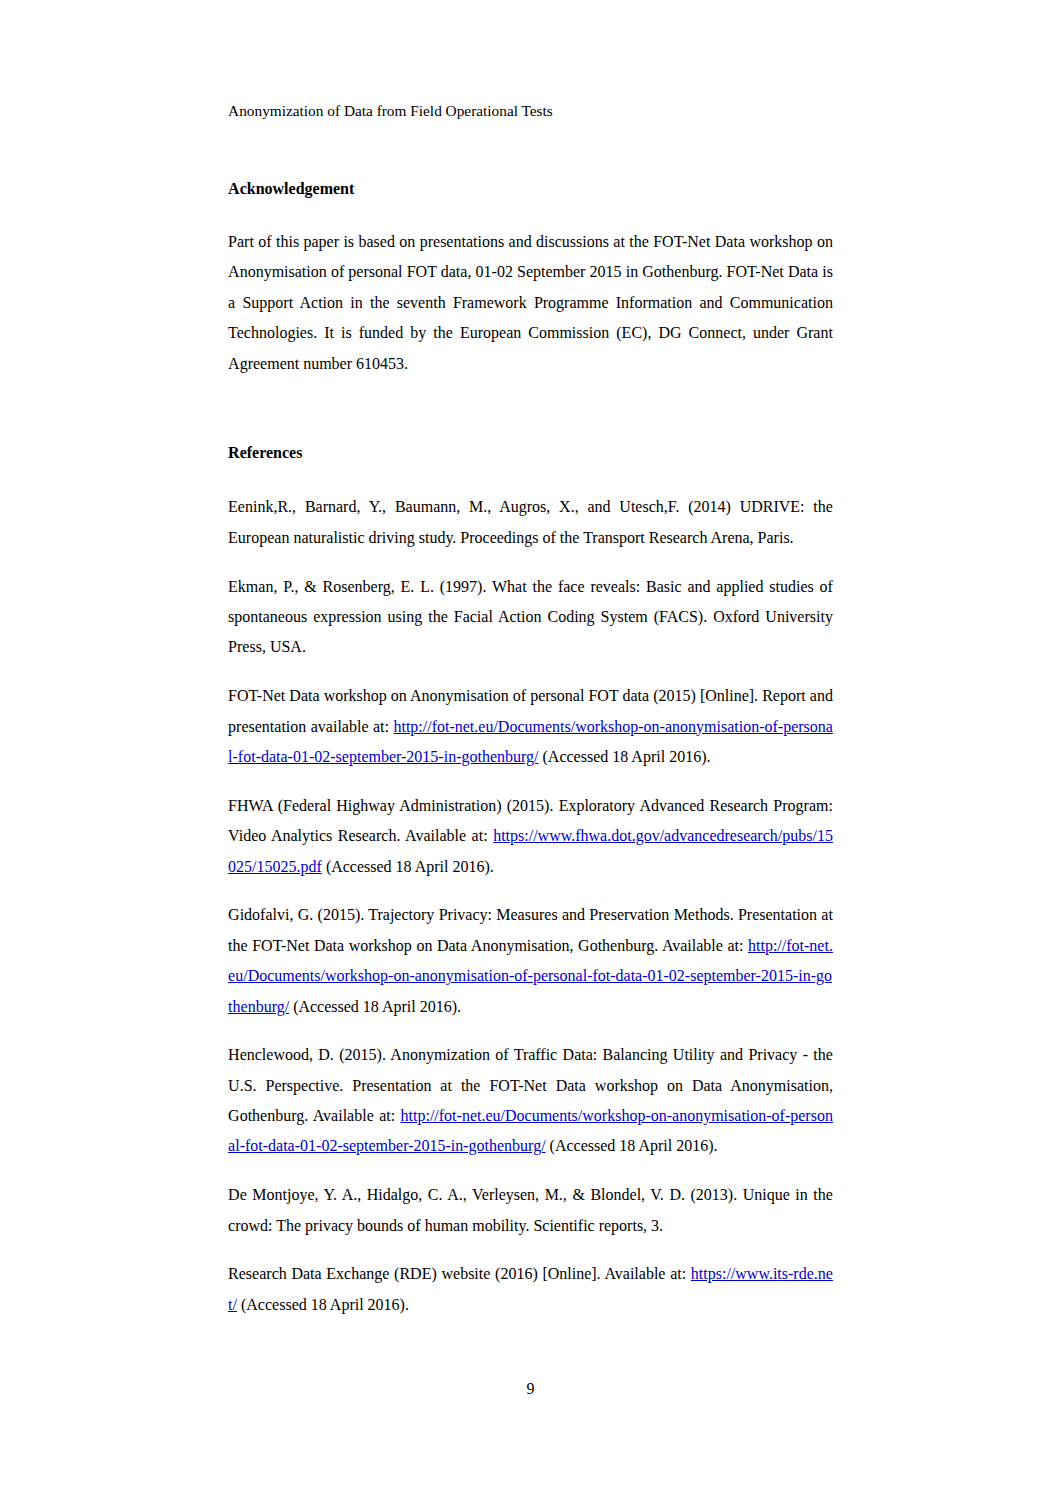Anonymization of Data from Field Operational Tests
Acknowledgement
Part of this paper is based on presentations and discussions at the FOT-Net Data workshop on Anonymisation of personal FOT data, 01-02 September 2015 in Gothenburg. FOT-Net Data is a Support Action in the seventh Framework Programme Information and Communication Technologies. It is funded by the European Commission (EC), DG Connect, under Grant Agreement number 610453.
References
Eenink,R., Barnard, Y., Baumann, M., Augros, X., and Utesch,F. (2014) UDRIVE: the European naturalistic driving study. Proceedings of the Transport Research Arena, Paris.
Ekman, P., & Rosenberg, E. L. (1997). What the face reveals: Basic and applied studies of spontaneous expression using the Facial Action Coding System (FACS). Oxford University Press, USA.
FOT-Net Data workshop on Anonymisation of personal FOT data (2015) [Online]. Report and presentation available at: http://fot-net.eu/Documents/workshop-on-anonymisation-of-personal-fot-data-01-02-september-2015-in-gothenburg/ (Accessed 18 April 2016).
FHWA (Federal Highway Administration) (2015). Exploratory Advanced Research Program: Video Analytics Research. Available at: https://www.fhwa.dot.gov/advancedresearch/pubs/15025/15025.pdf (Accessed 18 April 2016).
Gidofalvi, G. (2015). Trajectory Privacy: Measures and Preservation Methods. Presentation at the FOT-Net Data workshop on Data Anonymisation, Gothenburg. Available at: http://fot-net.eu/Documents/workshop-on-anonymisation-of-personal-fot-data-01-02-september-2015-in-gothenburg/ (Accessed 18 April 2016).
Henclewood, D. (2015). Anonymization of Traffic Data: Balancing Utility and Privacy - the U.S. Perspective. Presentation at the FOT-Net Data workshop on Data Anonymisation, Gothenburg. Available at: http://fot-net.eu/Documents/workshop-on-anonymisation-of-personal-fot-data-01-02-september-2015-in-gothenburg/ (Accessed 18 April 2016).
De Montjoye, Y. A., Hidalgo, C. A., Verleysen, M., & Blondel, V. D. (2013). Unique in the crowd: The privacy bounds of human mobility. Scientific reports, 3.
Research Data Exchange (RDE) website (2016) [Online]. Available at: https://www.its-rde.net/ (Accessed 18 April 2016).
9